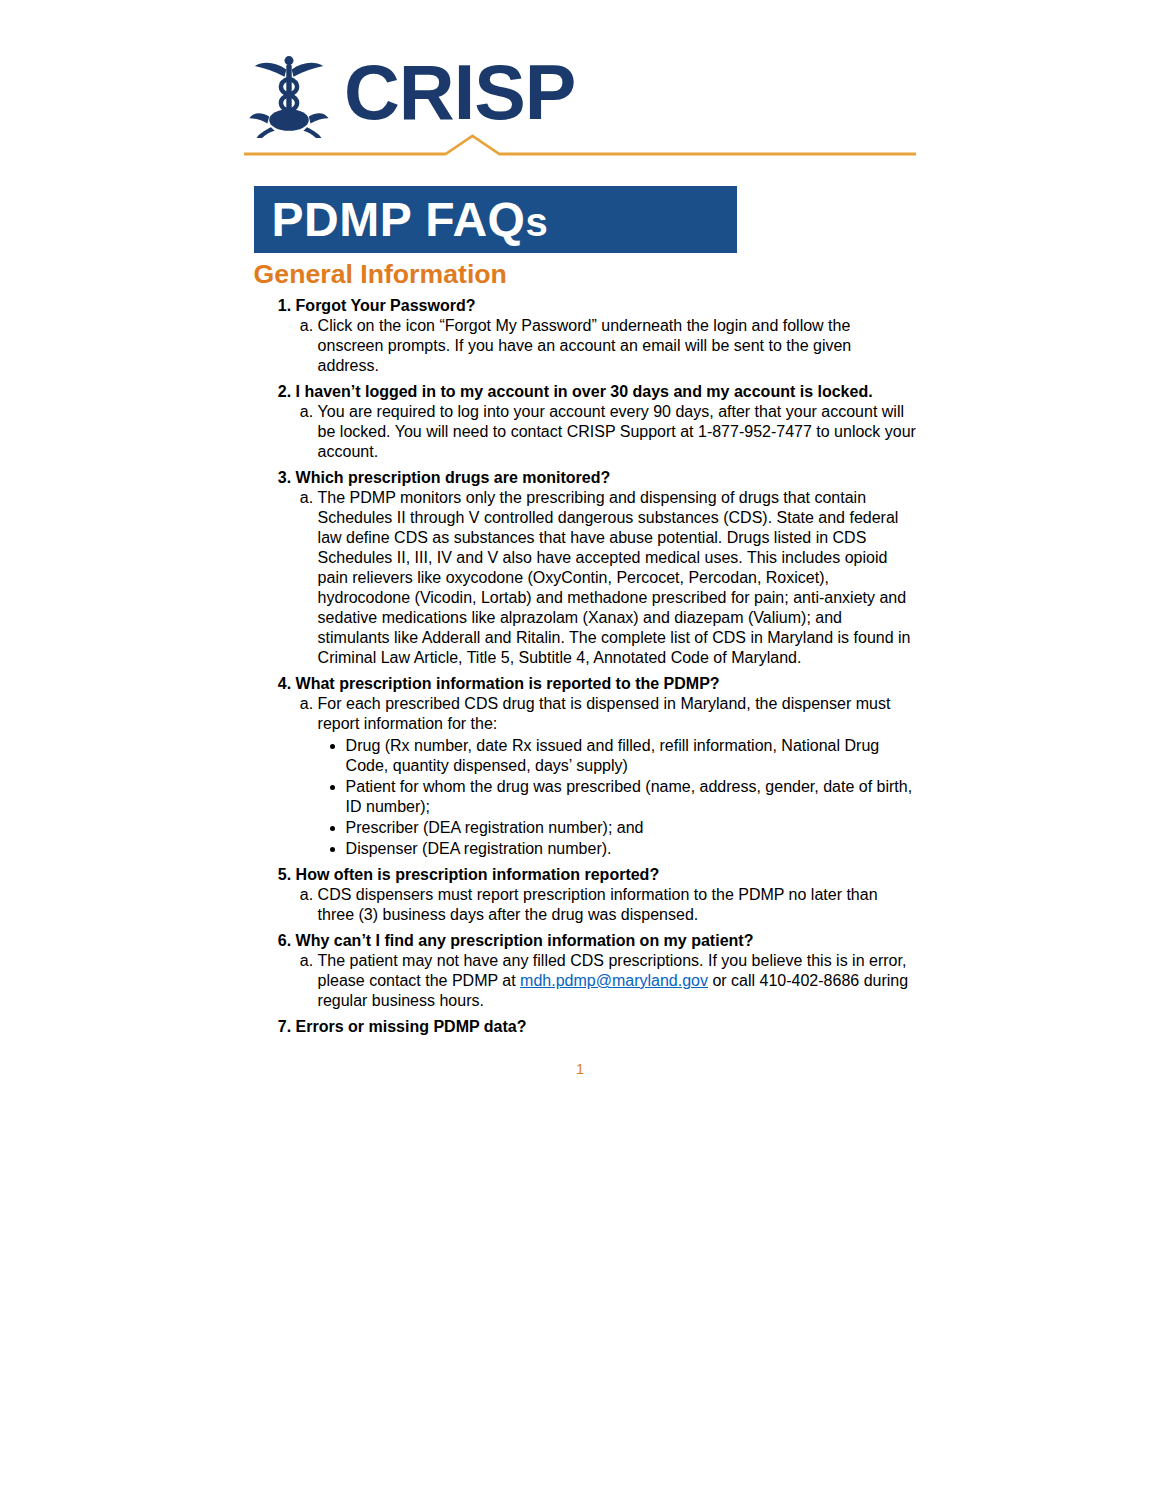CRISP
PDMP FAQs
General Information
Forgot Your Password?
Click on the icon “Forgot My Password” underneath the login and follow the onscreen prompts. If you have an account an email will be sent to the given address.
I haven’t logged in to my account in over 30 days and my account is locked.
You are required to log into your account every 90 days, after that your account will be locked. You will need to contact CRISP Support at 1-877-952-7477 to unlock your account.
Which prescription drugs are monitored?
The PDMP monitors only the prescribing and dispensing of drugs that contain Schedules II through V controlled dangerous substances (CDS). State and federal law define CDS as substances that have abuse potential. Drugs listed in CDS Schedules II, III, IV and V also have accepted medical uses. This includes opioid pain relievers like oxycodone (OxyContin, Percocet, Percodan, Roxicet), hydrocodone (Vicodin, Lortab) and methadone prescribed for pain; anti-anxiety and sedative medications like alprazolam (Xanax) and diazepam (Valium); and stimulants like Adderall and Ritalin. The complete list of CDS in Maryland is found in Criminal Law Article, Title 5, Subtitle 4, Annotated Code of Maryland.
What prescription information is reported to the PDMP?
For each prescribed CDS drug that is dispensed in Maryland, the dispenser must report information for the:
Drug (Rx number, date Rx issued and filled, refill information, National Drug Code, quantity dispensed, days’ supply)
Patient for whom the drug was prescribed (name, address, gender, date of birth, ID number);
Prescriber (DEA registration number); and
Dispenser (DEA registration number).
How often is prescription information reported?
CDS dispensers must report prescription information to the PDMP no later than three (3) business days after the drug was dispensed.
Why can’t I find any prescription information on my patient?
The patient may not have any filled CDS prescriptions. If you believe this is in error, please contact the PDMP at mdh.pdmp@maryland.gov or call 410-402-8686 during regular business hours.
Errors or missing PDMP data?
1